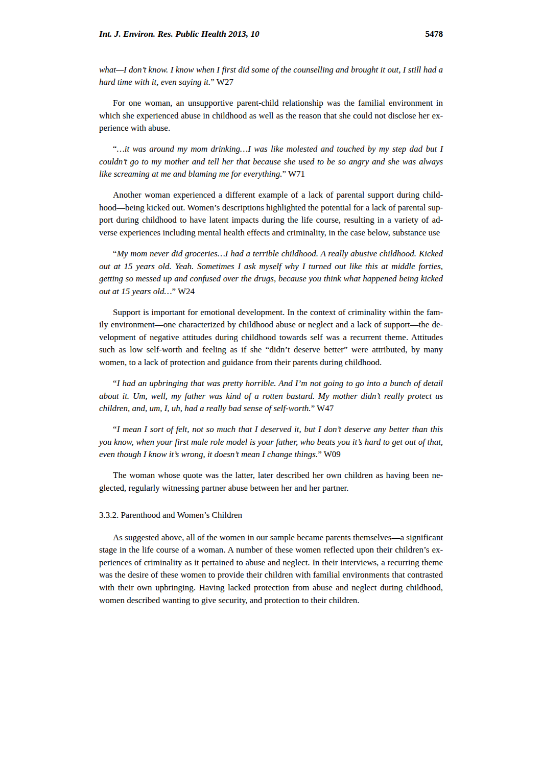Int. J. Environ. Res. Public Health 2013, 10 5478
what—I don’t know. I know when I first did some of the counselling and brought it out, I still had a hard time with it, even saying it.” W27
For one woman, an unsupportive parent-child relationship was the familial environment in which she experienced abuse in childhood as well as the reason that she could not disclose her experience with abuse.
“…it was around my mom drinking…I was like molested and touched by my step dad but I couldn’t go to my mother and tell her that because she used to be so angry and she was always like screaming at me and blaming me for everything.” W71
Another woman experienced a different example of a lack of parental support during childhood—being kicked out. Women’s descriptions highlighted the potential for a lack of parental support during childhood to have latent impacts during the life course, resulting in a variety of adverse experiences including mental health effects and criminality, in the case below, substance use
“My mom never did groceries…I had a terrible childhood. A really abusive childhood. Kicked out at 15 years old. Yeah. Sometimes I ask myself why I turned out like this at middle forties, getting so messed up and confused over the drugs, because you think what happened being kicked out at 15 years old…” W24
Support is important for emotional development. In the context of criminality within the family environment—one characterized by childhood abuse or neglect and a lack of support—the development of negative attitudes during childhood towards self was a recurrent theme. Attitudes such as low self-worth and feeling as if she “didn’t deserve better” were attributed, by many women, to a lack of protection and guidance from their parents during childhood.
“I had an upbringing that was pretty horrible. And I’m not going to go into a bunch of detail about it. Um, well, my father was kind of a rotten bastard. My mother didn’t really protect us children, and, um, I, uh, had a really bad sense of self-worth.” W47
“I mean I sort of felt, not so much that I deserved it, but I don’t deserve any better than this you know, when your first male role model is your father, who beats you it’s hard to get out of that, even though I know it’s wrong, it doesn’t mean I change things.” W09
The woman whose quote was the latter, later described her own children as having been neglected, regularly witnessing partner abuse between her and her partner.
3.3.2. Parenthood and Women’s Children
As suggested above, all of the women in our sample became parents themselves—a significant stage in the life course of a woman. A number of these women reflected upon their children’s experiences of criminality as it pertained to abuse and neglect. In their interviews, a recurring theme was the desire of these women to provide their children with familial environments that contrasted with their own upbringing. Having lacked protection from abuse and neglect during childhood, women described wanting to give security, and protection to their children.